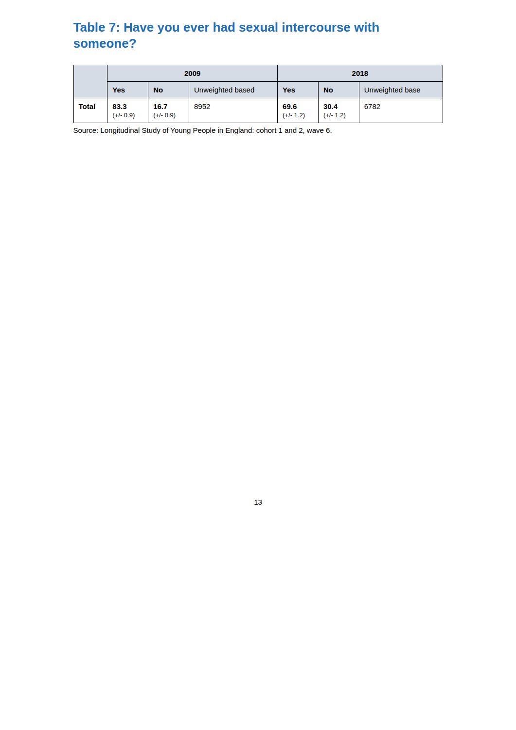Table 7: Have you ever had sexual intercourse with someone?
| | 2009 | 2018 |
| --- | --- | --- |
| Yes | No | Unweighted based | Yes | No | Unweighted base |
| Total | 83.3 (+/- 0.9) | 16.7 (+/- 0.9) | 8952 | 69.6 (+/- 1.2) | 30.4 (+/- 1.2) | 6782 |
Source: Longitudinal Study of Young People in England: cohort 1 and 2, wave 6.
13